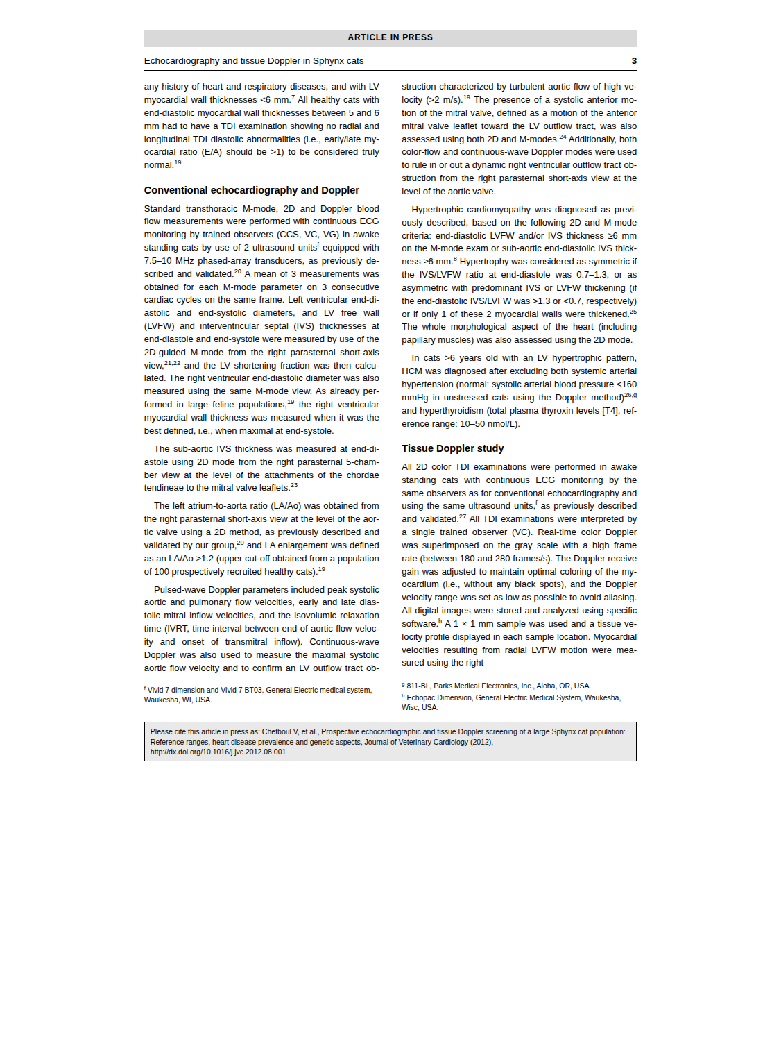ARTICLE IN PRESS
Echocardiography and tissue Doppler in Sphynx cats 3
any history of heart and respiratory diseases, and with LV myocardial wall thicknesses <6 mm.7 All healthy cats with end-diastolic myocardial wall thicknesses between 5 and 6 mm had to have a TDI examination showing no radial and longitudinal TDI diastolic abnormalities (i.e., early/late myocardial ratio (E/A) should be >1) to be considered truly normal.19
Conventional echocardiography and Doppler
Standard transthoracic M-mode, 2D and Doppler blood flow measurements were performed with continuous ECG monitoring by trained observers (CCS, VC, VG) in awake standing cats by use of 2 ultrasound unitsf equipped with 7.5–10 MHz phased-array transducers, as previously described and validated.20 A mean of 3 measurements was obtained for each M-mode parameter on 3 consecutive cardiac cycles on the same frame. Left ventricular end-diastolic and end-systolic diameters, and LV free wall (LVFW) and interventricular septal (IVS) thicknesses at end-diastole and end-systole were measured by use of the 2D-guided M-mode from the right parasternal short-axis view,21,22 and the LV shortening fraction was then calculated. The right ventricular end-diastolic diameter was also measured using the same M-mode view. As already performed in large feline populations,19 the right ventricular myocardial wall thickness was measured when it was the best defined, i.e., when maximal at end-systole.
The sub-aortic IVS thickness was measured at end-diastole using 2D mode from the right parasternal 5-chamber view at the level of the attachments of the chordae tendineae to the mitral valve leaflets.23
The left atrium-to-aorta ratio (LA/Ao) was obtained from the right parasternal short-axis view at the level of the aortic valve using a 2D method, as previously described and validated by our group,20 and LA enlargement was defined as an LA/Ao >1.2 (upper cut-off obtained from a population of 100 prospectively recruited healthy cats).19
Pulsed-wave Doppler parameters included peak systolic aortic and pulmonary flow velocities, early and late diastolic mitral inflow velocities, and the isovolumic relaxation time (IVRT, time interval between end of aortic flow velocity and onset of transmitral inflow). Continuous-wave Doppler was also used to measure the maximal systolic aortic flow velocity and to confirm an LV outflow tract obstruction characterized by turbulent aortic flow of high velocity (>2 m/s).19 The presence of a systolic anterior motion of the mitral valve, defined as a motion of the anterior mitral valve leaflet toward the LV outflow tract, was also assessed using both 2D and M-modes.24 Additionally, both color-flow and continuous-wave Doppler modes were used to rule in or out a dynamic right ventricular outflow tract obstruction from the right parasternal short-axis view at the level of the aortic valve.
Hypertrophic cardiomyopathy was diagnosed as previously described, based on the following 2D and M-mode criteria: end-diastolic LVFW and/or IVS thickness ≥6 mm on the M-mode exam or sub-aortic end-diastolic IVS thickness ≥6 mm.8 Hypertrophy was considered as symmetric if the IVS/LVFW ratio at end-diastole was 0.7–1.3, or as asymmetric with predominant IVS or LVFW thickening (if the end-diastolic IVS/LVFW was >1.3 or <0.7, respectively) or if only 1 of these 2 myocardial walls were thickened.25 The whole morphological aspect of the heart (including papillary muscles) was also assessed using the 2D mode.
In cats >6 years old with an LV hypertrophic pattern, HCM was diagnosed after excluding both systemic arterial hypertension (normal: systolic arterial blood pressure <160 mmHg in unstressed cats using the Doppler method)26,g and hyperthyroidism (total plasma thyroxin levels [T4], reference range: 10–50 nmol/L).
Tissue Doppler study
All 2D color TDI examinations were performed in awake standing cats with continuous ECG monitoring by the same observers as for conventional echocardiography and using the same ultrasound units,f as previously described and validated.27 All TDI examinations were interpreted by a single trained observer (VC). Real-time color Doppler was superimposed on the gray scale with a high frame rate (between 180 and 280 frames/s). The Doppler receive gain was adjusted to maintain optimal coloring of the myocardium (i.e., without any black spots), and the Doppler velocity range was set as low as possible to avoid aliasing. All digital images were stored and analyzed using specific software.h A 1 × 1 mm sample was used and a tissue velocity profile displayed in each sample location. Myocardial velocities resulting from radial LVFW motion were measured using the right
f Vivid 7 dimension and Vivid 7 BT03. General Electric medical system, Waukesha, WI, USA.
g 811-BL, Parks Medical Electronics, Inc., Aloha, OR, USA.
h Echopac Dimension, General Electric Medical System, Waukesha, Wisc, USA.
Please cite this article in press as: Chetboul V, et al., Prospective echocardiographic and tissue Doppler screening of a large Sphynx cat population: Reference ranges, heart disease prevalence and genetic aspects, Journal of Veterinary Cardiology (2012), http://dx.doi.org/10.1016/j.jvc.2012.08.001